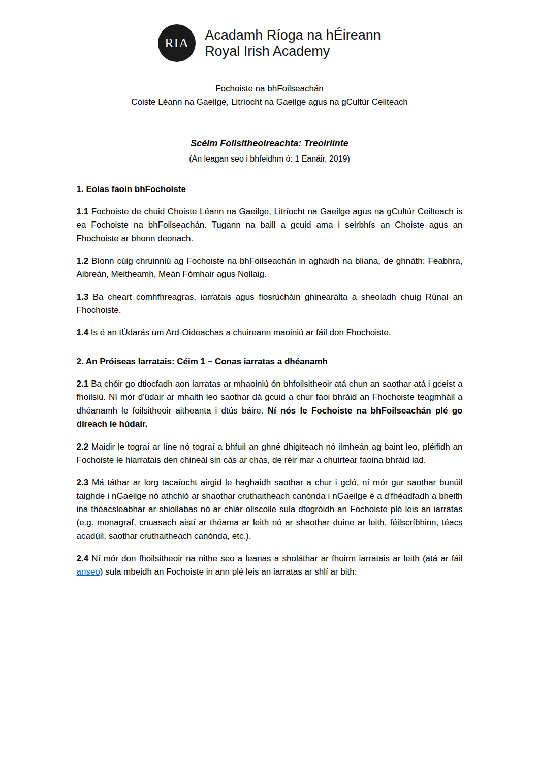RIA
Acadamh Ríoga na hÉireann
Royal Irish Academy
Fochoiste na bhFoilseachán
Coiste Léann na Gaeilge, Litríocht na Gaeilge agus na gCultúr Ceilteach
Scéim Foilsitheoireachta: Treoirlínte
(An leagan seo i bhfeidhm ó: 1 Eanáir, 2019)
1. Eolas faoin bhFochoiste
1.1 Fochoiste de chuid Choiste Léann na Gaeilge, Litríocht na Gaeilge agus na gCultúr Ceilteach is ea Fochoiste na bhFoilseachán. Tugann na baill a gcuid ama i seirbhís an Choiste agus an Fhochoiste ar bhonn deonach.
1.2 Bíonn cúig chruinniú ag Fochoiste na bhFoilseachán in aghaidh na bliana, de ghnáth: Feabhra, Aibreán, Meitheamh, Meán Fómhair agus Nollaig.
1.3 Ba cheart comhfhreagras, iarratais agus fiosrúcháin ghinearálta a sheoladh chuig Rúnaí an Fhochoiste.
1.4 Is é an tÚdarás um Ard-Oideachas a chuireann maoiniú ar fáil don Fhochoiste.
2. An Próiseas Iarratais: Céim 1 – Conas iarratas a dhéanamh
2.1 Ba chóir go dtiocfadh aon iarratas ar mhaoiniú ón bhfoilsitheoir atá chun an saothar atá i gceist a fhoilsiú. Ní mór d'údair ar mhaith leo saothar dá gcuid a chur faoi bhráid an Fhochoiste teagmháil a dhéanamh le foilsitheoir aitheanta i dtús báire. Ní nós le Fochoiste na bhFoilseachán plé go díreach le húdair.
2.2 Maidir le tograí ar líne nó tograí a bhfuil an ghné dhigiteach nó ilmheán ag baint leo, pléifidh an Fochoiste le hiarratais den chineál sin cás ar chás, de réir mar a chuirtear faoina bhráid iad.
2.3 Má táthar ar lorg tacaíocht airgid le haghaidh saothar a chur i gcló, ní mór gur saothar bunúil taighde i nGaeilge nó athchló ar shaothar cruthaitheach canónda i nGaeilge é a d'fhéadfadh a bheith ina théacsleabhar ar shiollabas nó ar chlár ollscoile sula dtogróidh an Fochoiste plé leis an iarratas (e.g. monagraf, cnuasach aistí ar théama ar leith nó ar shaothar duine ar leith, féilscríbhinn, téacs acadúil, saothar cruthaitheach canónda, etc.).
2.4 Ní mór don fhoilsitheoir na nithe seo a leanas a sholáthar ar fhoirm iarratais ar leith (atá ar fáil anseo) sula mbeidh an Fochoiste in ann plé leis an iarratas ar shlí ar bith: